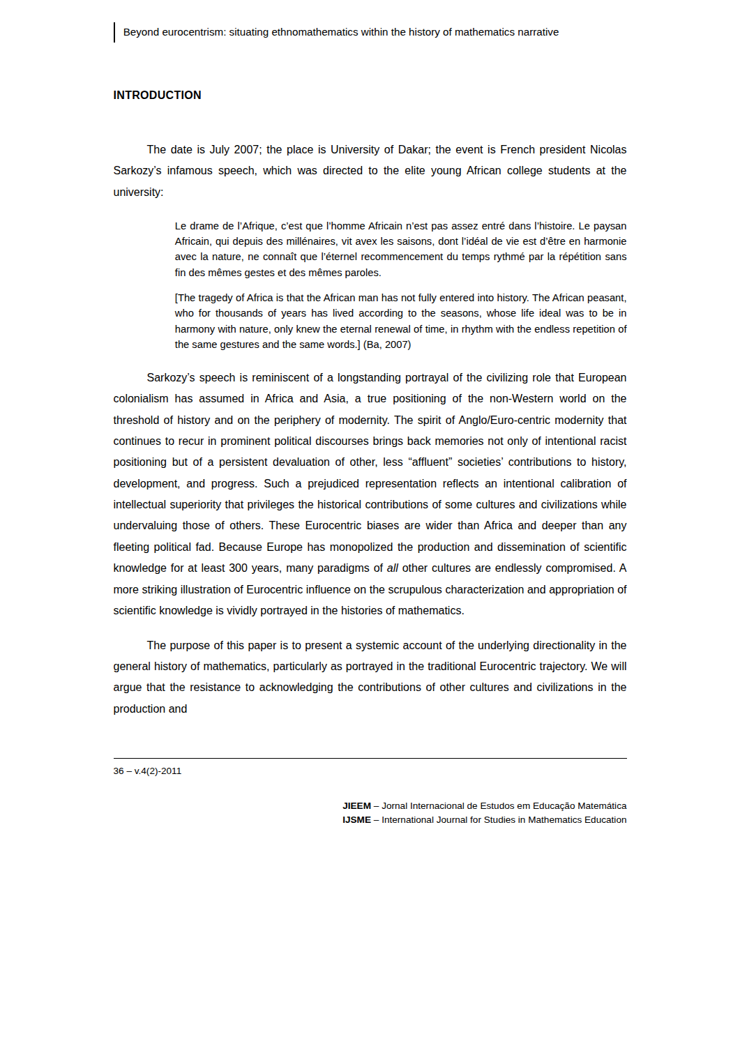Beyond eurocentrism: situating ethnomathematics within the history of mathematics narrative
INTRODUCTION
The date is July 2007; the place is University of Dakar; the event is French president Nicolas Sarkozy’s infamous speech, which was directed to the elite young African college students at the university:
Le drame de l’Afrique, c’est que l’homme Africain n’est pas assez entré dans l’histoire. Le paysan Africain, qui depuis des millénaires, vit avex les saisons, dont l’idéal de vie est d’être en harmonie avec la nature, ne connaît que l’éternel recommencement du temps rythmé par la répétition sans fin des mêmes gestes et des mêmes paroles.
[The tragedy of Africa is that the African man has not fully entered into history. The African peasant, who for thousands of years has lived according to the seasons, whose life ideal was to be in harmony with nature, only knew the eternal renewal of time, in rhythm with the endless repetition of the same gestures and the same words.] (Ba, 2007)
Sarkozy’s speech is reminiscent of a longstanding portrayal of the civilizing role that European colonialism has assumed in Africa and Asia, a true positioning of the non-Western world on the threshold of history and on the periphery of modernity. The spirit of Anglo/Euro-centric modernity that continues to recur in prominent political discourses brings back memories not only of intentional racist positioning but of a persistent devaluation of other, less “affluent” societies’ contributions to history, development, and progress. Such a prejudiced representation reflects an intentional calibration of intellectual superiority that privileges the historical contributions of some cultures and civilizations while undervaluing those of others. These Eurocentric biases are wider than Africa and deeper than any fleeting political fad. Because Europe has monopolized the production and dissemination of scientific knowledge for at least 300 years, many paradigms of all other cultures are endlessly compromised. A more striking illustration of Eurocentric influence on the scrupulous characterization and appropriation of scientific knowledge is vividly portrayed in the histories of mathematics.
The purpose of this paper is to present a systemic account of the underlying directionality in the general history of mathematics, particularly as portrayed in the traditional Eurocentric trajectory. We will argue that the resistance to acknowledging the contributions of other cultures and civilizations in the production and
36 – v.4(2)-2011
JIEEM – Jornal Internacional de Estudos em Educação Matemática
IJSME – International Journal for Studies in Mathematics Education